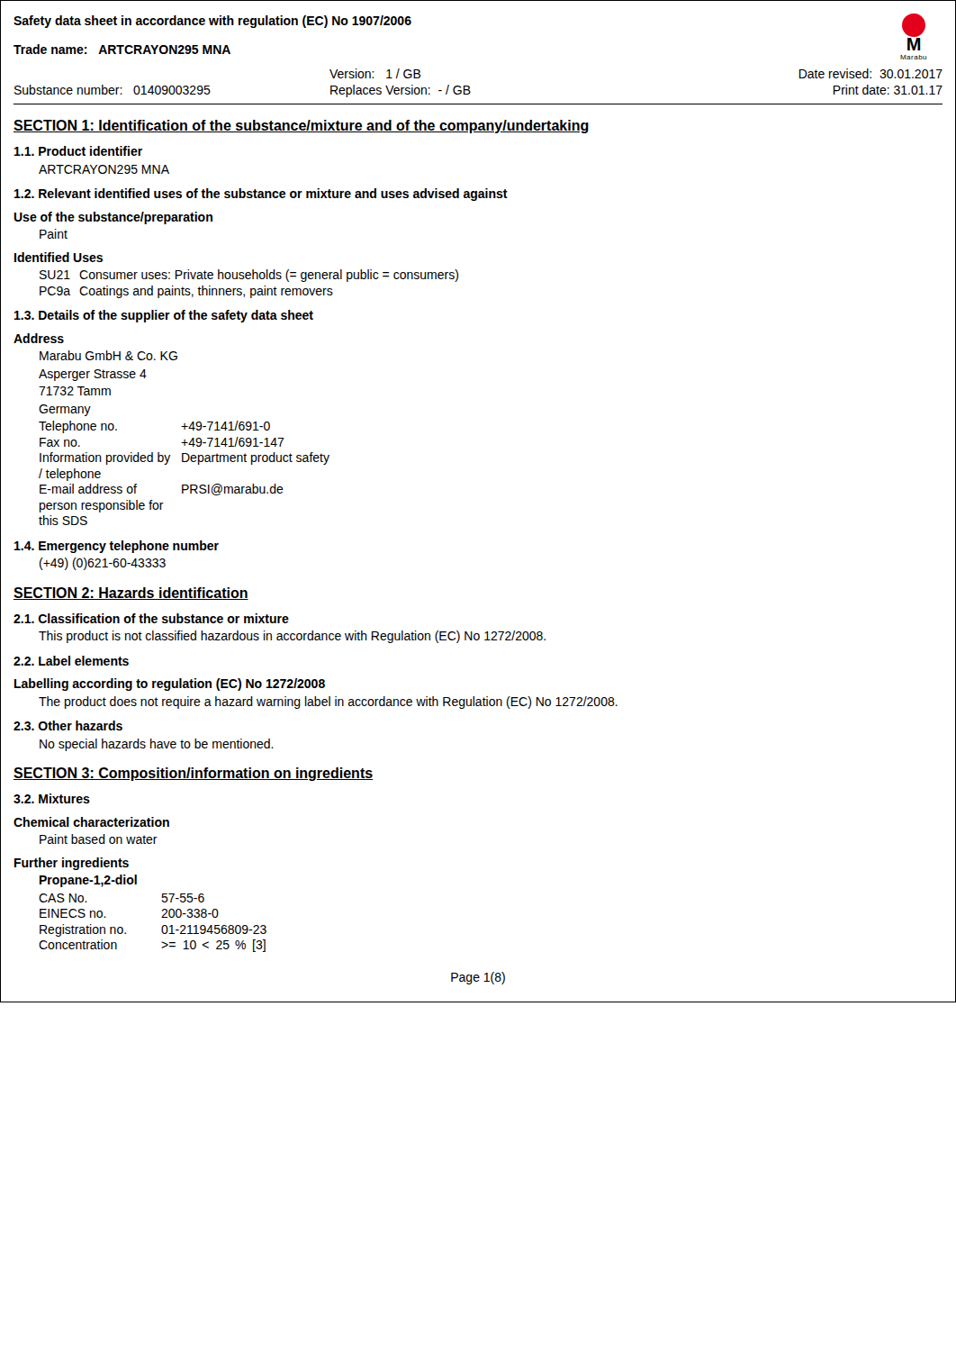M
Marabu
Safety data sheet in accordance with regulation (EC) No 1907/2006
Trade name: ARTCRAYON295 MNA
| | Version: 1 / GB | Date revised: 30.01.2017 |
| Substance number: 01409003295 | Replaces Version: - / GB | Print date: 31.01.17 |
SECTION 1: Identification of the substance/mixture and of the company/undertaking
1.1. Product identifier
ARTCRAYON295 MNA
1.2. Relevant identified uses of the substance or mixture and uses advised against
Use of the substance/preparation
Paint
Identified Uses
| SU21 | Consumer uses: Private households (= general public = consumers) |
| PC9a | Coatings and paints, thinners, paint removers |
1.3. Details of the supplier of the safety data sheet
Address
Marabu GmbH & Co. KG
Asperger Strasse 4
71732 Tamm
Germany
| Telephone no. | +49-7141/691-0 |
| Fax no. | +49-7141/691-147 |
| Information provided by / telephone | Department product safety |
| E-mail address of person responsible for this SDS | PRSI@marabu.de |
1.4. Emergency telephone number
(+49) (0)621-60-43333
SECTION 2: Hazards identification
2.1. Classification of the substance or mixture
This product is not classified hazardous in accordance with Regulation (EC) No 1272/2008.
2.2. Label elements
Labelling according to regulation (EC) No 1272/2008
The product does not require a hazard warning label in accordance with Regulation (EC) No 1272/2008.
2.3. Other hazards
No special hazards have to be mentioned.
SECTION 3: Composition/information on ingredients
3.2. Mixtures
Chemical characterization
Paint based on water
Further ingredients
Propane-1,2-diol
| CAS No. | 57-55-6 |
| EINECS no. | 200-338-0 |
| Registration no. | 01-2119456809-23 |
| Concentration | >= | 10 | < | 25 | % | [3] |
Page 1(8)